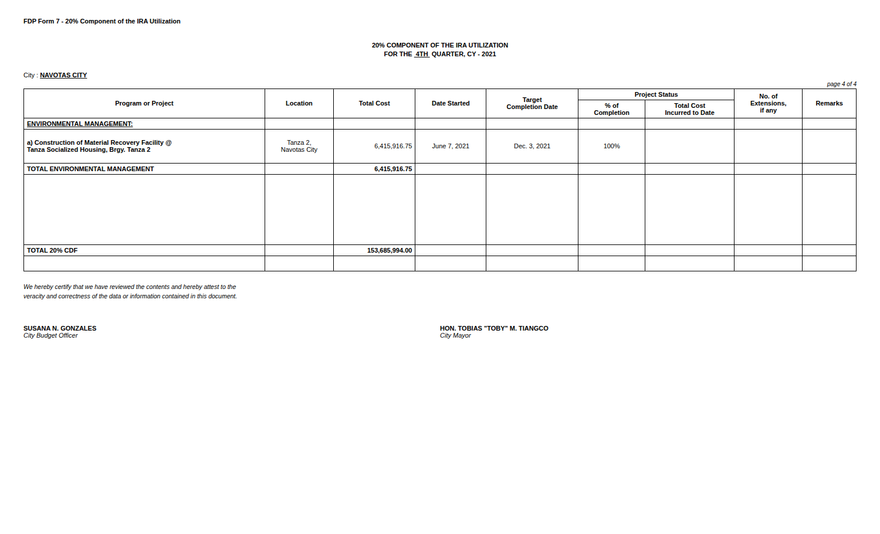FDP Form 7 - 20% Component of the IRA Utilization
20% COMPONENT OF THE IRA UTILIZATION
FOR THE 4TH QUARTER, CY - 2021
City : NAVOTAS CITY
page 4 of 4
| Program or Project | Location | Total Cost | Date Started | Target Completion Date | Project Status | No. of Extensions, if any | Remarks |
| --- | --- | --- | --- | --- | --- | --- | --- |
| % of Completion | Total Cost Incurred to Date |
| ENVIRONMENTAL MANAGEMENT: | | | | | | | | |
| a) Construction of Material Recovery Facility @ Tanza Socialized Housing, Brgy. Tanza 2 | Tanza 2, Navotas City | 6,415,916.75 | June 7, 2021 | Dec. 3, 2021 | 100% | | | |
| TOTAL ENVIRONMENTAL MANAGEMENT | | 6,415,916.75 | | | | | | |
| TOTAL 20% CDF | | 153,685,994.00 | | | | | | |
We hereby certify that we have reviewed the contents and hereby attest to the
veracity and correctness of the data or information contained in this document.
| SUSANA N. GONZALES City Budget Officer | HON. TOBIAS "TOBY" M. TIANGCO City Mayor |